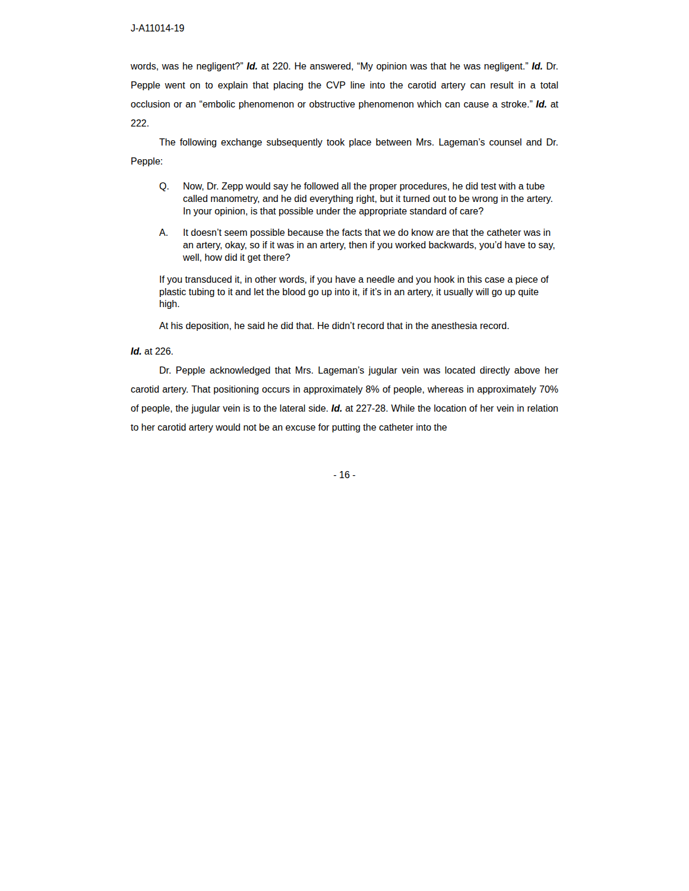J-A11014-19
words, was he negligent?” Id. at 220. He answered, “My opinion was that he was negligent.” Id. Dr. Pepple went on to explain that placing the CVP line into the carotid artery can result in a total occlusion or an “embolic phenomenon or obstructive phenomenon which can cause a stroke.” Id. at 222.
The following exchange subsequently took place between Mrs. Lageman’s counsel and Dr. Pepple:
Q.
Now, Dr. Zepp would say he followed all the proper procedures, he did test with a tube called manometry, and he did everything right, but it turned out to be wrong in the artery. In your opinion, is that possible under the appropriate standard of care?
A.
It doesn’t seem possible because the facts that we do know are that the catheter was in an artery, okay, so if it was in an artery, then if you worked backwards, you’d have to say, well, how did it get there?
If you transduced it, in other words, if you have a needle and you hook in this case a piece of plastic tubing to it and let the blood go up into it, if it’s in an artery, it usually will go up quite high.
At his deposition, he said he did that. He didn’t record that in the anesthesia record.
Id. at 226.
Dr. Pepple acknowledged that Mrs. Lageman’s jugular vein was located directly above her carotid artery. That positioning occurs in approximately 8% of people, whereas in approximately 70% of people, the jugular vein is to the lateral side. Id. at 227-28. While the location of her vein in relation to her carotid artery would not be an excuse for putting the catheter into the
- 16 -